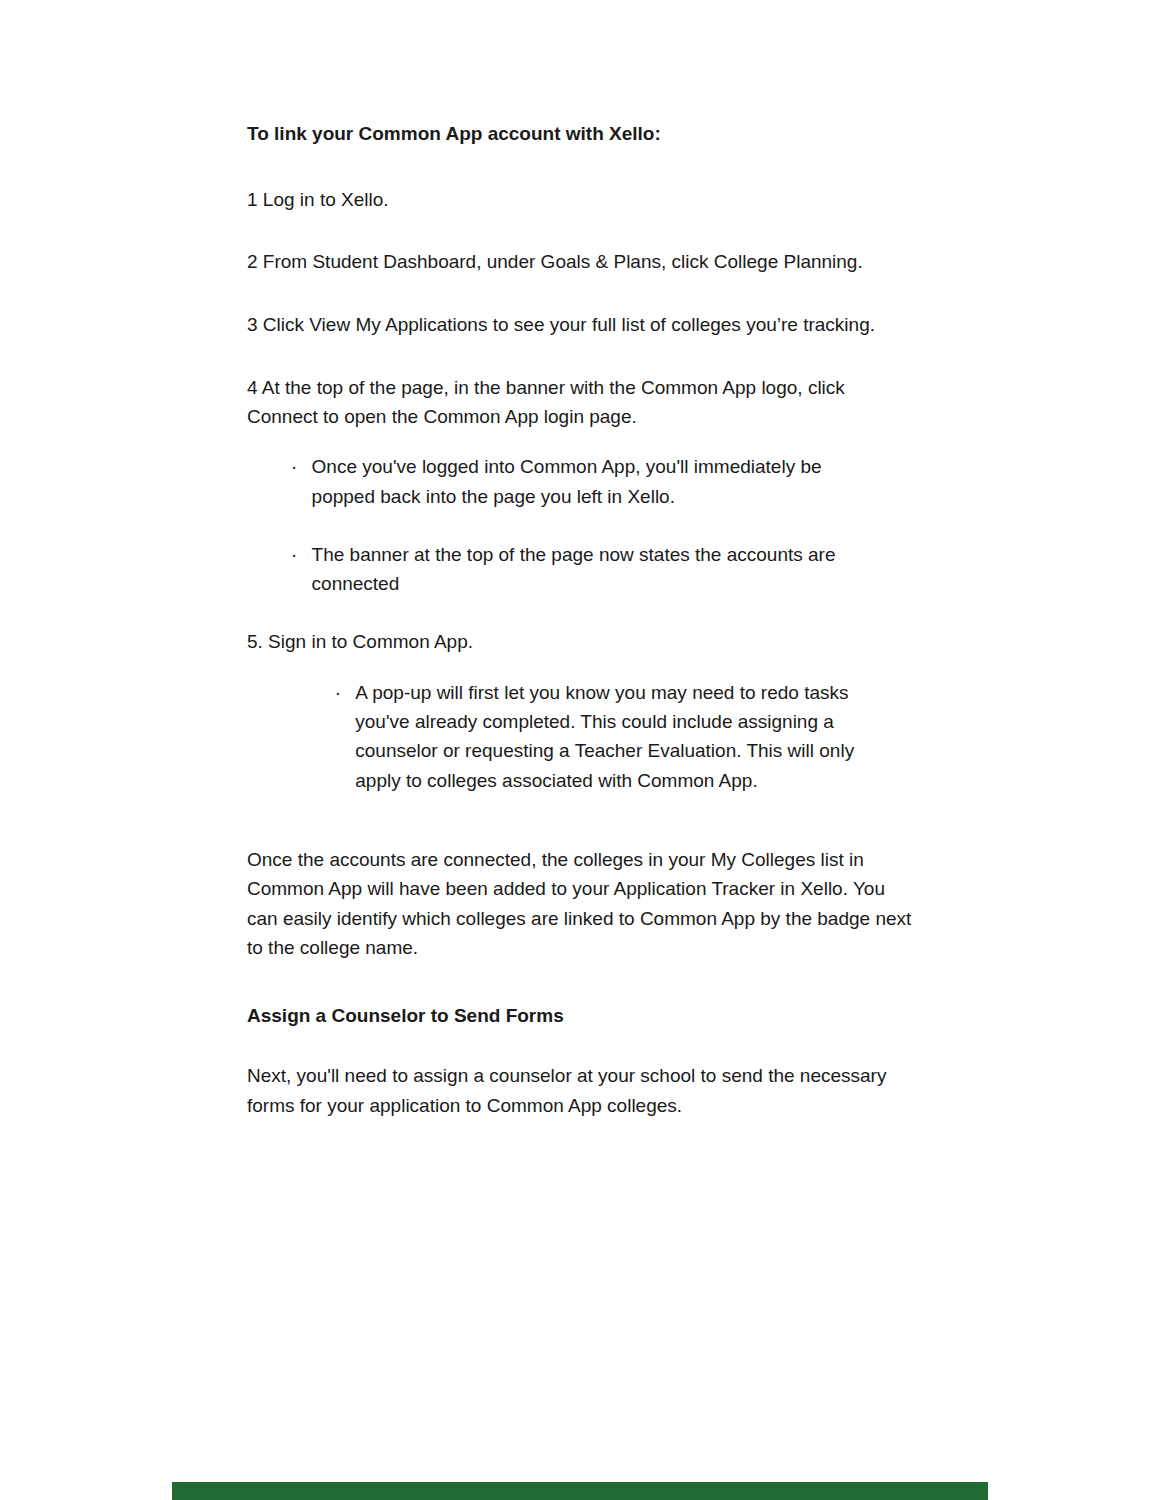To link your Common App account with Xello:
1 Log in to Xello.
2 From Student Dashboard, under Goals & Plans, click College Planning.
3 Click View My Applications to see your full list of colleges you’re tracking.
4 At the top of the page, in the banner with the Common App logo, click Connect to open the Common App login page.
Once you've logged into Common App, you'll immediately be popped back into the page you left in Xello.
The banner at the top of the page now states the accounts are connected
5. Sign in to Common App.
A pop-up will first let you know you may need to redo tasks you've already completed. This could include assigning a counselor or requesting a Teacher Evaluation. This will only apply to colleges associated with Common App.
Once the accounts are connected, the colleges in your My Colleges list in Common App will have been added to your Application Tracker in Xello. You can easily identify which colleges are linked to Common App by the badge next to the college name.
Assign a Counselor to Send Forms
Next, you'll need to assign a counselor at your school to send the necessary forms for your application to Common App colleges.